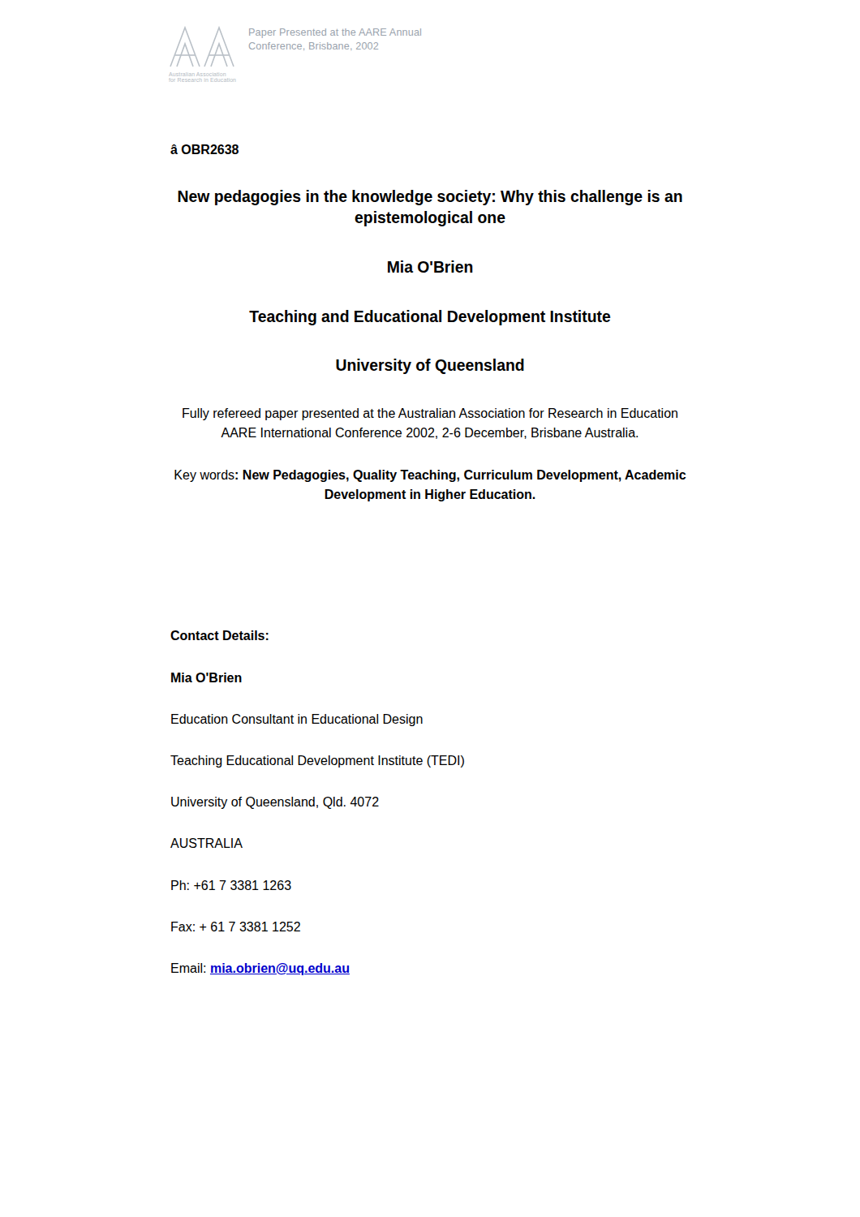Australian Association
for Research in Education
Paper Presented at the AARE Annual
Conference, Brisbane, 2002
â OBR2638
New pedagogies in the knowledge society: Why this challenge is an epistemological one
Mia O'Brien
Teaching and Educational Development Institute
University of Queensland
Fully refereed paper presented at the Australian Association for Research in Education AARE International Conference 2002, 2-6 December, Brisbane Australia.
Key words: New Pedagogies, Quality Teaching, Curriculum Development, Academic Development in Higher Education.
Contact Details:
Mia O'Brien
Education Consultant in Educational Design
Teaching Educational Development Institute (TEDI)
University of Queensland, Qld. 4072
AUSTRALIA
Ph: +61 7 3381 1263
Fax: + 61 7 3381 1252
Email: mia.obrien@uq.edu.au